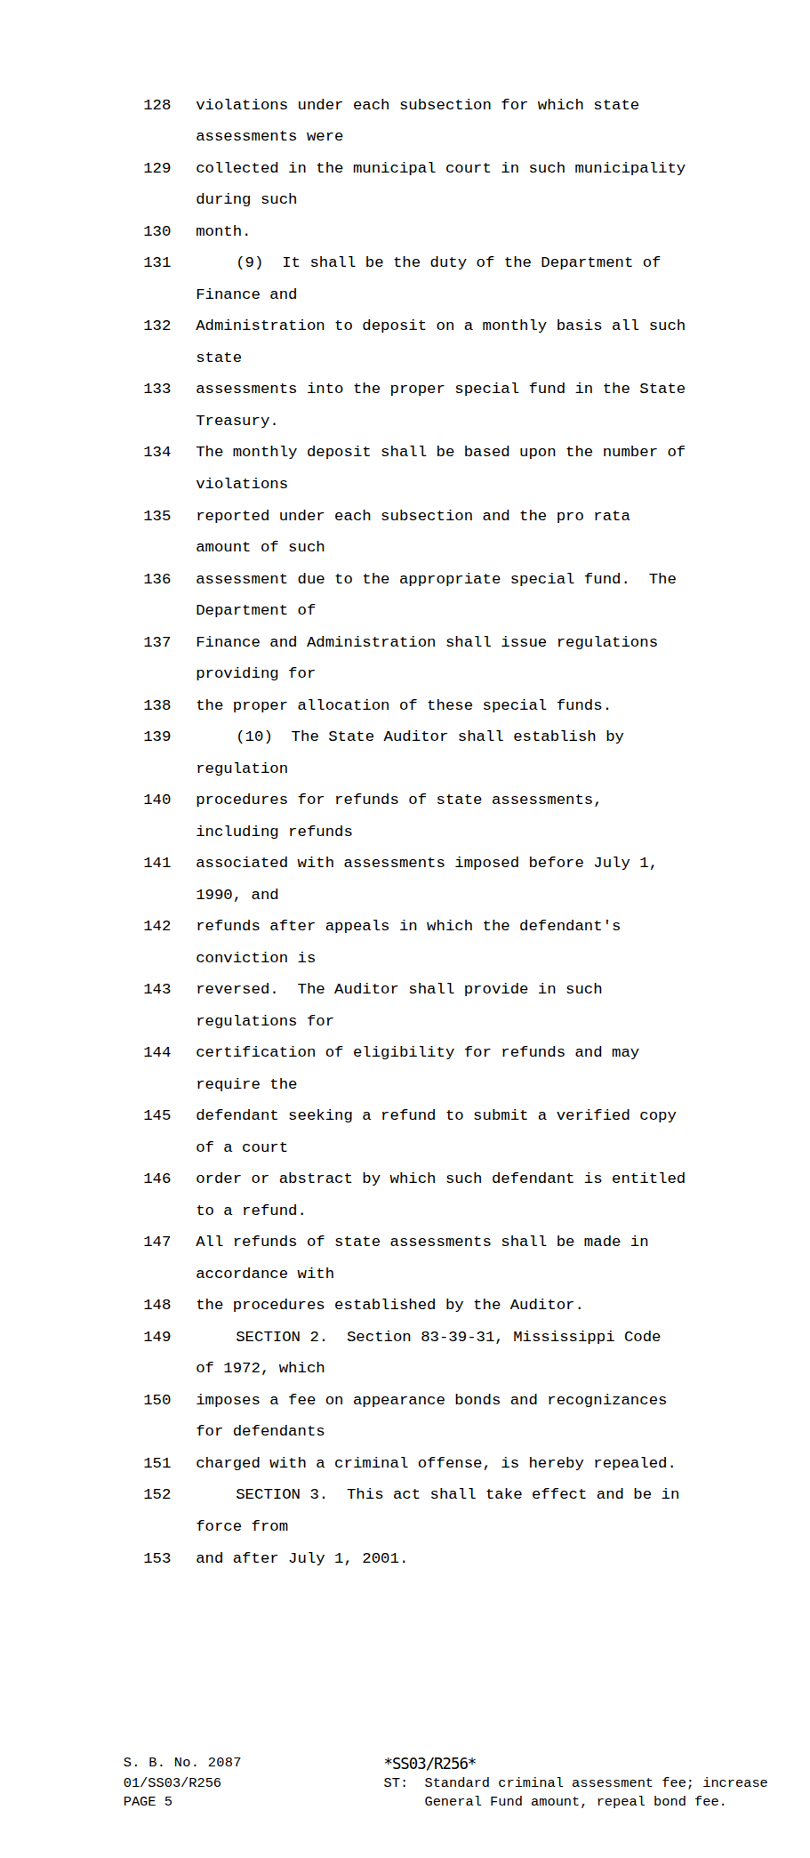128 violations under each subsection for which state assessments were
129 collected in the municipal court in such municipality during such
130 month.
131 (9) It shall be the duty of the Department of Finance and
132 Administration to deposit on a monthly basis all such state
133 assessments into the proper special fund in the State Treasury.
134 The monthly deposit shall be based upon the number of violations
135 reported under each subsection and the pro rata amount of such
136 assessment due to the appropriate special fund. The Department of
137 Finance and Administration shall issue regulations providing for
138 the proper allocation of these special funds.
139 (10) The State Auditor shall establish by regulation
140 procedures for refunds of state assessments, including refunds
141 associated with assessments imposed before July 1, 1990, and
142 refunds after appeals in which the defendant's conviction is
143 reversed. The Auditor shall provide in such regulations for
144 certification of eligibility for refunds and may require the
145 defendant seeking a refund to submit a verified copy of a court
146 order or abstract by which such defendant is entitled to a refund.
147 All refunds of state assessments shall be made in accordance with
148 the procedures established by the Auditor.
149 SECTION 2. Section 83-39-31, Mississippi Code of 1972, which
150 imposes a fee on appearance bonds and recognizances for defendants
151 charged with a criminal offense, is hereby repealed.
152 SECTION 3. This act shall take effect and be in force from
153 and after July 1, 2001.
S. B. No. 2087
*SS03/R256*
01/SS03/R256
ST: Standard criminal assessment fee; increase
PAGE 5
General Fund amount, repeal bond fee.